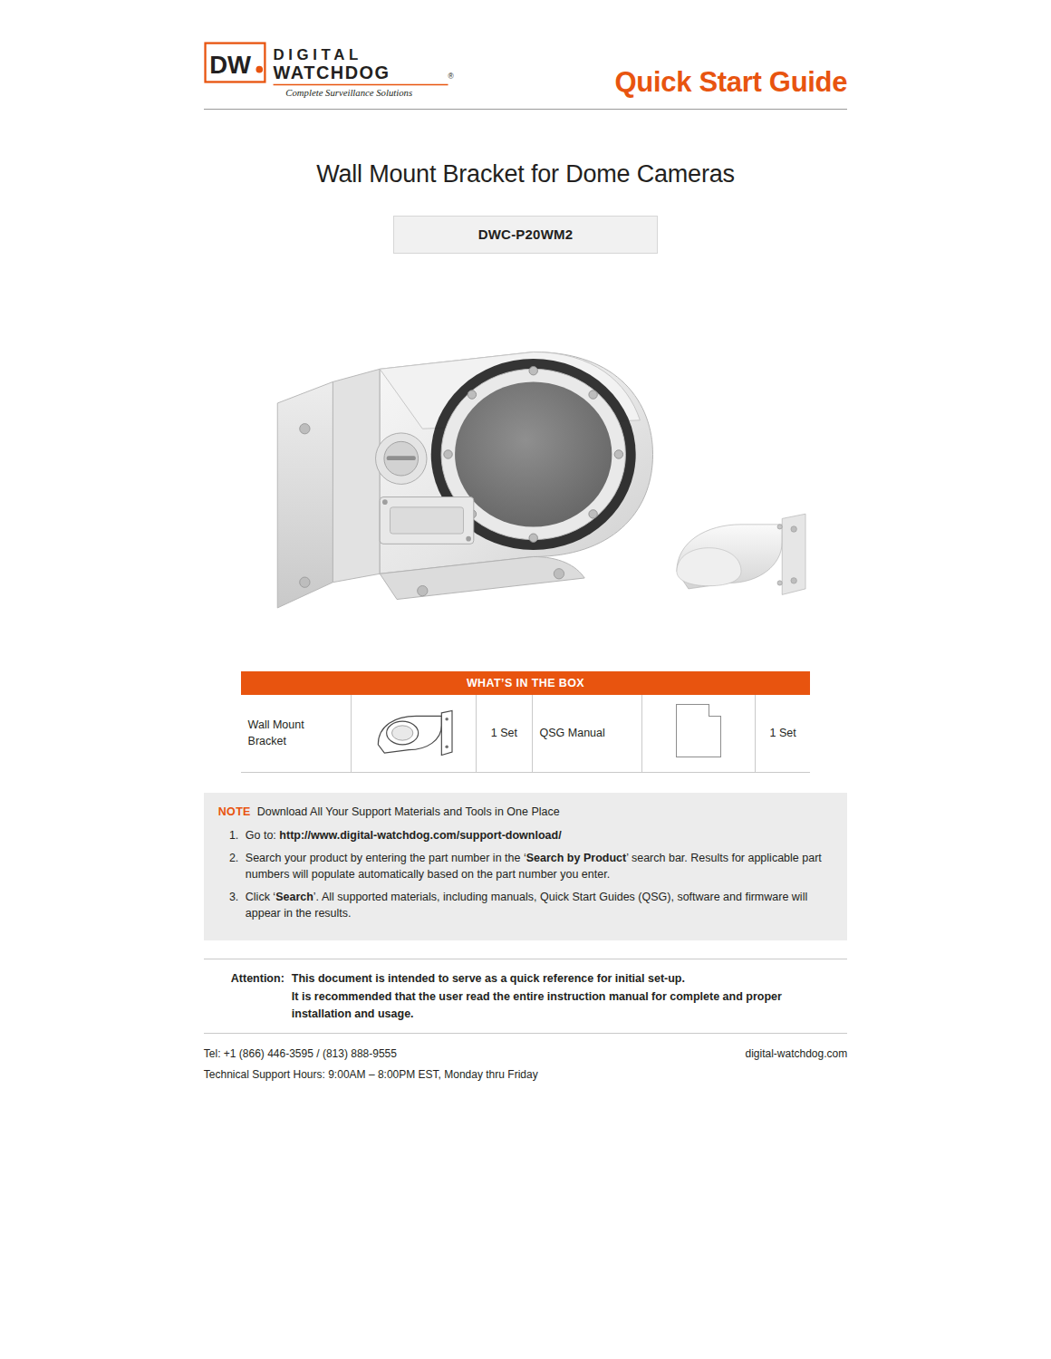DW DIGITAL WATCHDOG ® Complete Surveillance Solutions
Quick Start Guide
Wall Mount Bracket for Dome Cameras
DWC-P20WM2
WHAT’S IN THE BOX
| Wall Mount Bracket | | 1 Set | QSG Manual | | 1 Set |
NOTE Download All Your Support Materials and Tools in One Place
Go to: http://www.digital-watchdog.com/support-download/
Search your product by entering the part number in the ‘Search by Product’ search bar. Results for applicable part numbers will populate automatically based on the part number you enter.
Click ‘Search’. All supported materials, including manuals, Quick Start Guides (QSG), software and firmware will appear in the results.
Attention:
This document is intended to serve as a quick reference for initial set-up.
It is recommended that the user read the entire instruction manual for complete and proper installation and usage.
Tel: +1 (866) 446-3595 / (813) 888-9555
Technical Support Hours: 9:00AM – 8:00PM EST, Monday thru Friday
digital-watchdog.com